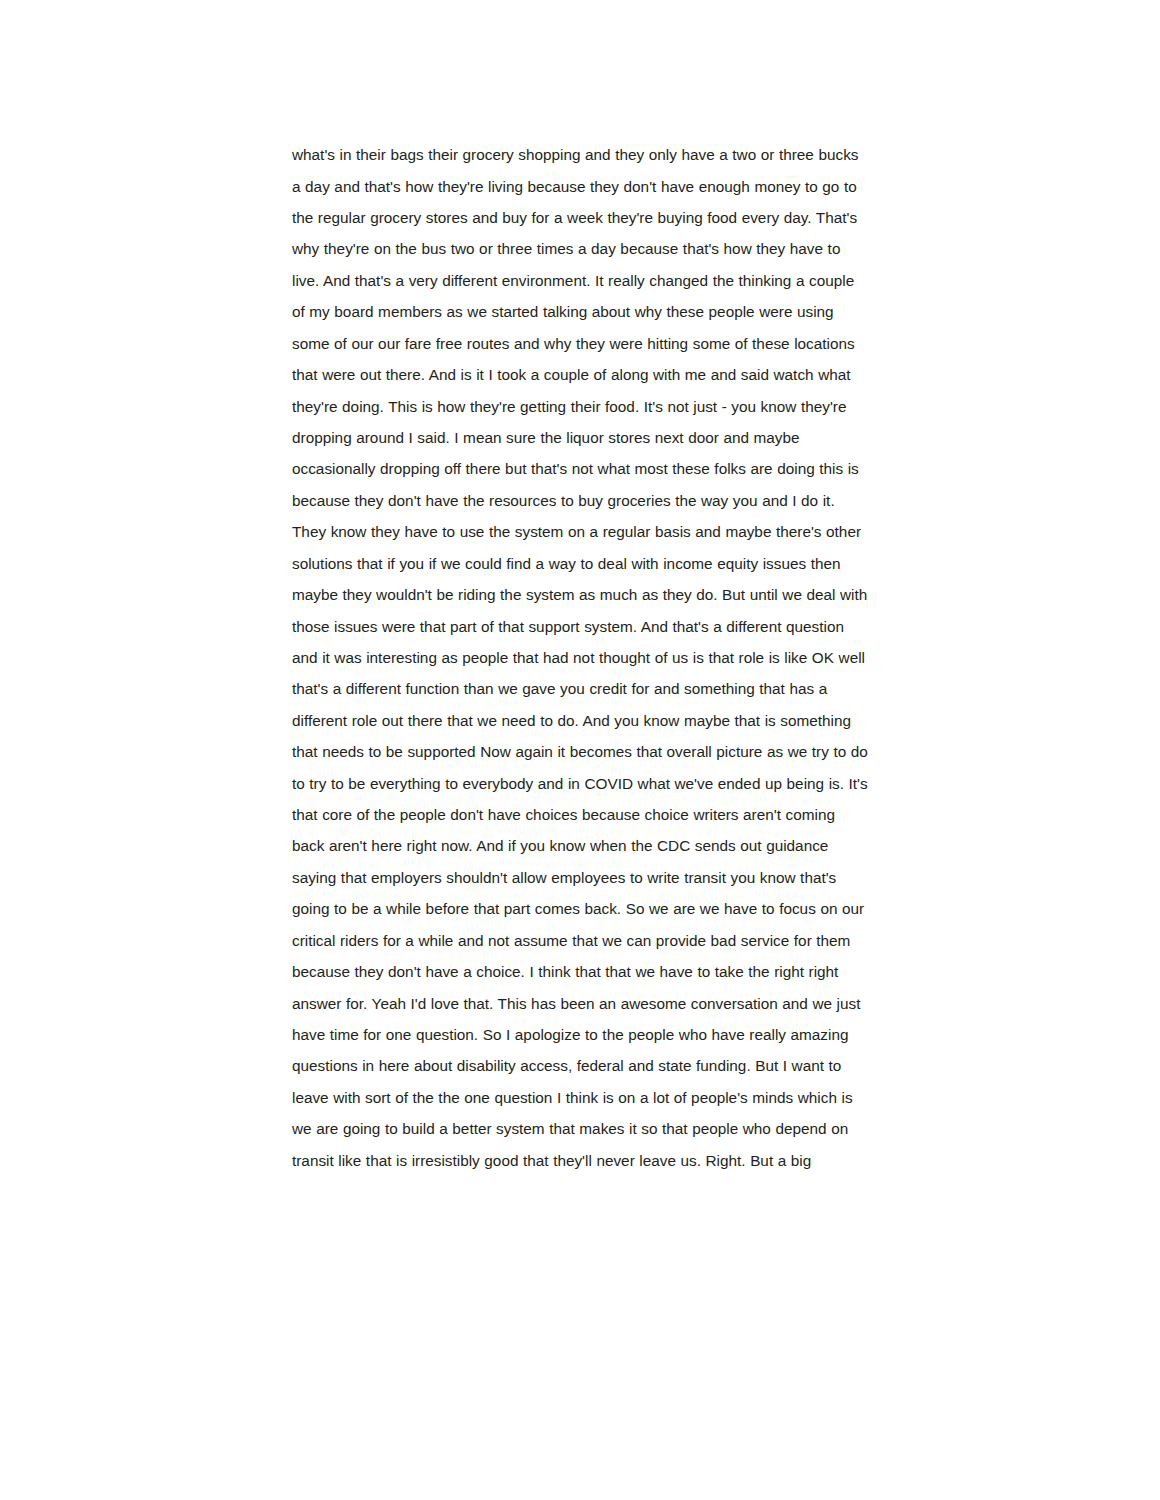what's in their bags their grocery shopping and they only have a two or three bucks a day and that's how they're living because they don't have enough money to go to the regular grocery stores and buy for a week they're buying food every day. That's why they're on the bus two or three times a day because that's how they have to live. And that's a very different environment. It really changed the thinking a couple of my board members as we started talking about why these people were using some of our our fare free routes and why they were hitting some of these locations that were out there. And is it I took a couple of along with me and said watch what they're doing. This is how they're getting their food. It's not just - you know they're dropping around I said. I mean sure the liquor stores next door and maybe occasionally dropping off there but that's not what most these folks are doing this is because they don't have the resources to buy groceries the way you and I do it. They know they have to use the system on a regular basis and maybe there's other solutions that if you if we could find a way to deal with income equity issues then maybe they wouldn't be riding the system as much as they do. But until we deal with those issues were that part of that support system. And that's a different question and it was interesting as people that had not thought of us is that role is like OK well that's a different function than we gave you credit for and something that has a different role out there that we need to do. And you know maybe that is something that needs to be supported Now again it becomes that overall picture as we try to do to try to be everything to everybody and in COVID what we've ended up being is. It's that core of the people don't have choices because choice writers aren't coming back aren't here right now. And if you know when the CDC sends out guidance saying that employers shouldn't allow employees to write transit you know that's going to be a while before that part comes back. So we are we have to focus on our critical riders for a while and not assume that we can provide bad service for them because they don't have a choice. I think that that we have to take the right right answer for. Yeah I'd love that. This has been an awesome conversation and we just have time for one question. So I apologize to the people who have really amazing questions in here about disability access, federal and state funding. But I want to leave with sort of the the one question I think is on a lot of people's minds which is we are going to build a better system that makes it so that people who depend on transit like that is irresistibly good that they'll never leave us. Right. But a big